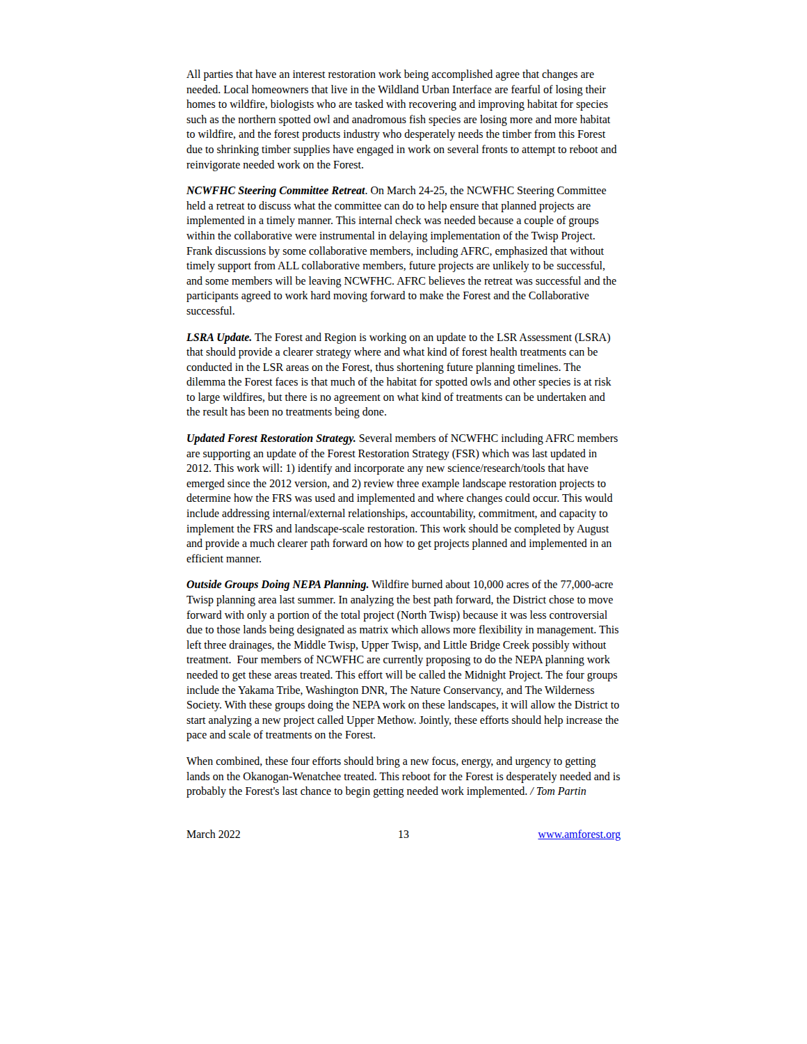All parties that have an interest restoration work being accomplished agree that changes are needed. Local homeowners that live in the Wildland Urban Interface are fearful of losing their homes to wildfire, biologists who are tasked with recovering and improving habitat for species such as the northern spotted owl and anadromous fish species are losing more and more habitat to wildfire, and the forest products industry who desperately needs the timber from this Forest due to shrinking timber supplies have engaged in work on several fronts to attempt to reboot and reinvigorate needed work on the Forest.
NCWFHC Steering Committee Retreat. On March 24-25, the NCWFHC Steering Committee held a retreat to discuss what the committee can do to help ensure that planned projects are implemented in a timely manner. This internal check was needed because a couple of groups within the collaborative were instrumental in delaying implementation of the Twisp Project. Frank discussions by some collaborative members, including AFRC, emphasized that without timely support from ALL collaborative members, future projects are unlikely to be successful, and some members will be leaving NCWFHC. AFRC believes the retreat was successful and the participants agreed to work hard moving forward to make the Forest and the Collaborative successful.
LSRA Update. The Forest and Region is working on an update to the LSR Assessment (LSRA) that should provide a clearer strategy where and what kind of forest health treatments can be conducted in the LSR areas on the Forest, thus shortening future planning timelines. The dilemma the Forest faces is that much of the habitat for spotted owls and other species is at risk to large wildfires, but there is no agreement on what kind of treatments can be undertaken and the result has been no treatments being done.
Updated Forest Restoration Strategy. Several members of NCWFHC including AFRC members are supporting an update of the Forest Restoration Strategy (FSR) which was last updated in 2012. This work will: 1) identify and incorporate any new science/research/tools that have emerged since the 2012 version, and 2) review three example landscape restoration projects to determine how the FRS was used and implemented and where changes could occur. This would include addressing internal/external relationships, accountability, commitment, and capacity to implement the FRS and landscape-scale restoration. This work should be completed by August and provide a much clearer path forward on how to get projects planned and implemented in an efficient manner.
Outside Groups Doing NEPA Planning. Wildfire burned about 10,000 acres of the 77,000-acre Twisp planning area last summer. In analyzing the best path forward, the District chose to move forward with only a portion of the total project (North Twisp) because it was less controversial due to those lands being designated as matrix which allows more flexibility in management. This left three drainages, the Middle Twisp, Upper Twisp, and Little Bridge Creek possibly without treatment. Four members of NCWFHC are currently proposing to do the NEPA planning work needed to get these areas treated. This effort will be called the Midnight Project. The four groups include the Yakama Tribe, Washington DNR, The Nature Conservancy, and The Wilderness Society. With these groups doing the NEPA work on these landscapes, it will allow the District to start analyzing a new project called Upper Methow. Jointly, these efforts should help increase the pace and scale of treatments on the Forest.
When combined, these four efforts should bring a new focus, energy, and urgency to getting lands on the Okanogan-Wenatchee treated. This reboot for the Forest is desperately needed and is probably the Forest's last chance to begin getting needed work implemented. / Tom Partin
March 2022
13
www.amforest.org